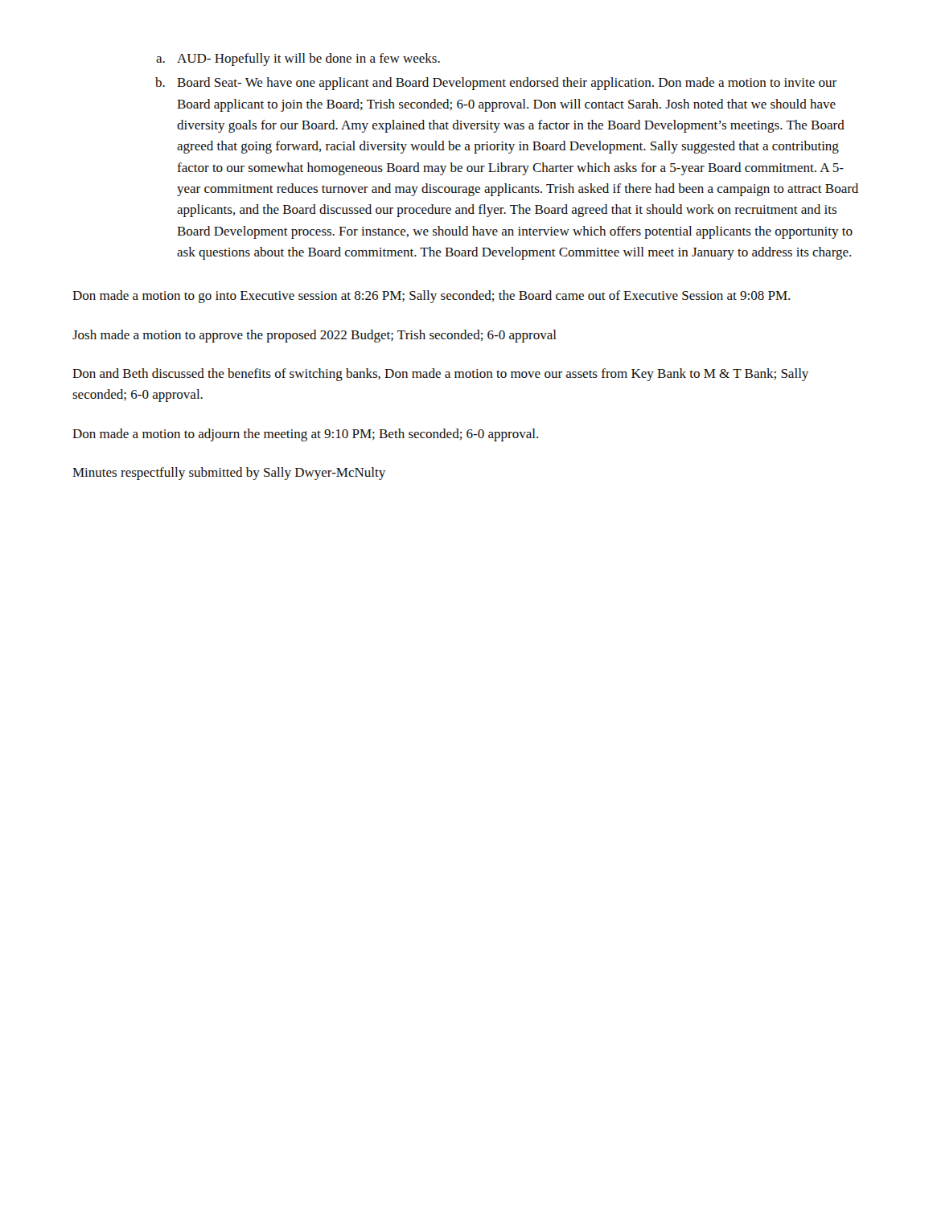AUD- Hopefully it will be done in a few weeks.
Board Seat- We have one applicant and Board Development endorsed their application. Don made a motion to invite our Board applicant to join the Board; Trish seconded; 6-0 approval. Don will contact Sarah. Josh noted that we should have diversity goals for our Board. Amy explained that diversity was a factor in the Board Development’s meetings. The Board agreed that going forward, racial diversity would be a priority in Board Development. Sally suggested that a contributing factor to our somewhat homogeneous Board may be our Library Charter which asks for a 5-year Board commitment. A 5-year commitment reduces turnover and may discourage applicants. Trish asked if there had been a campaign to attract Board applicants, and the Board discussed our procedure and flyer. The Board agreed that it should work on recruitment and its Board Development process. For instance, we should have an interview which offers potential applicants the opportunity to ask questions about the Board commitment. The Board Development Committee will meet in January to address its charge.
Don made a motion to go into Executive session at 8:26 PM; Sally seconded; the Board came out of Executive Session at 9:08 PM.
Josh made a motion to approve the proposed 2022 Budget; Trish seconded; 6-0 approval
Don and Beth discussed the benefits of switching banks, Don made a motion to move our assets from Key Bank to M & T Bank; Sally seconded; 6-0 approval.
Don made a motion to adjourn the meeting at 9:10 PM; Beth seconded; 6-0 approval.
Minutes respectfully submitted by Sally Dwyer-McNulty